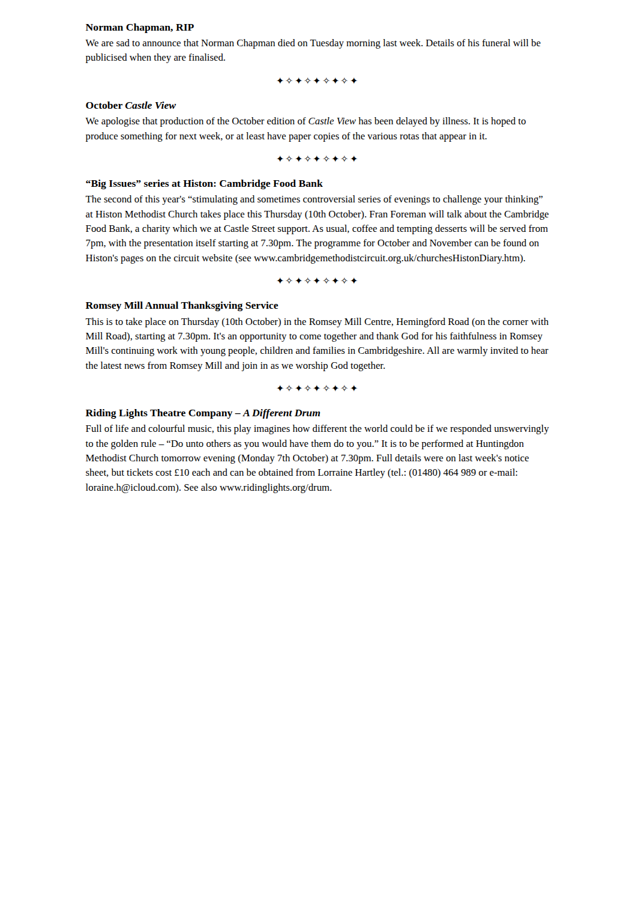Norman Chapman, RIP
We are sad to announce that Norman Chapman died on Tuesday morning last week. Details of his funeral will be publicised when they are finalised.
✦✧✦✧✦✧✦✧✦
October Castle View
We apologise that production of the October edition of Castle View has been delayed by illness. It is hoped to produce something for next week, or at least have paper copies of the various rotas that appear in it.
✦✧✦✧✦✧✦✧✦
“Big Issues” series at Histon: Cambridge Food Bank
The second of this year's “stimulating and sometimes controversial series of evenings to challenge your thinking” at Histon Methodist Church takes place this Thursday (10th October). Fran Foreman will talk about the Cambridge Food Bank, a charity which we at Castle Street support. As usual, coffee and tempting desserts will be served from 7pm, with the presentation itself starting at 7.30pm. The programme for October and November can be found on Histon's pages on the circuit website (see www.cambridgemethodistcircuit.org.uk/churchesHistonDiary.htm).
✦✧✦✧✦✧✦✧✦
Romsey Mill Annual Thanksgiving Service
This is to take place on Thursday (10th October) in the Romsey Mill Centre, Hemingford Road (on the corner with Mill Road), starting at 7.30pm. It's an opportunity to come together and thank God for his faithfulness in Romsey Mill's continuing work with young people, children and families in Cambridgeshire. All are warmly invited to hear the latest news from Romsey Mill and join in as we worship God together.
✦✧✦✧✦✧✦✧✦
Riding Lights Theatre Company – A Different Drum
Full of life and colourful music, this play imagines how different the world could be if we responded unswervingly to the golden rule – “Do unto others as you would have them do to you.” It is to be performed at Huntingdon Methodist Church tomorrow evening (Monday 7th October) at 7.30pm. Full details were on last week's notice sheet, but tickets cost £10 each and can be obtained from Lorraine Hartley (tel.: (01480) 464 989 or e-mail: loraine.h@icloud.com). See also www.ridinglights.org/drum.